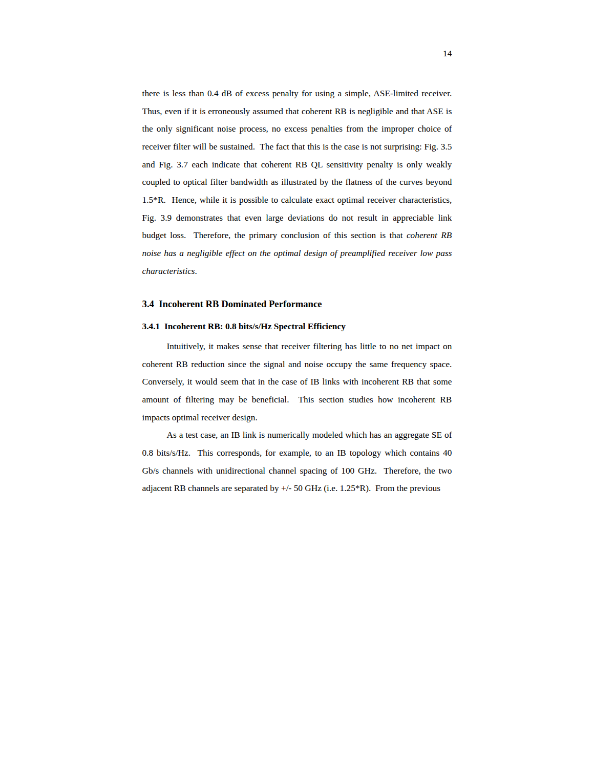14
there is less than 0.4 dB of excess penalty for using a simple, ASE-limited receiver. Thus, even if it is erroneously assumed that coherent RB is negligible and that ASE is the only significant noise process, no excess penalties from the improper choice of receiver filter will be sustained. The fact that this is the case is not surprising: Fig. 3.5 and Fig. 3.7 each indicate that coherent RB QL sensitivity penalty is only weakly coupled to optical filter bandwidth as illustrated by the flatness of the curves beyond 1.5*R. Hence, while it is possible to calculate exact optimal receiver characteristics, Fig. 3.9 demonstrates that even large deviations do not result in appreciable link budget loss. Therefore, the primary conclusion of this section is that coherent RB noise has a negligible effect on the optimal design of preamplified receiver low pass characteristics.
3.4 Incoherent RB Dominated Performance
3.4.1 Incoherent RB: 0.8 bits/s/Hz Spectral Efficiency
Intuitively, it makes sense that receiver filtering has little to no net impact on coherent RB reduction since the signal and noise occupy the same frequency space. Conversely, it would seem that in the case of IB links with incoherent RB that some amount of filtering may be beneficial. This section studies how incoherent RB impacts optimal receiver design.
As a test case, an IB link is numerically modeled which has an aggregate SE of 0.8 bits/s/Hz. This corresponds, for example, to an IB topology which contains 40 Gb/s channels with unidirectional channel spacing of 100 GHz. Therefore, the two adjacent RB channels are separated by +/- 50 GHz (i.e. 1.25*R). From the previous